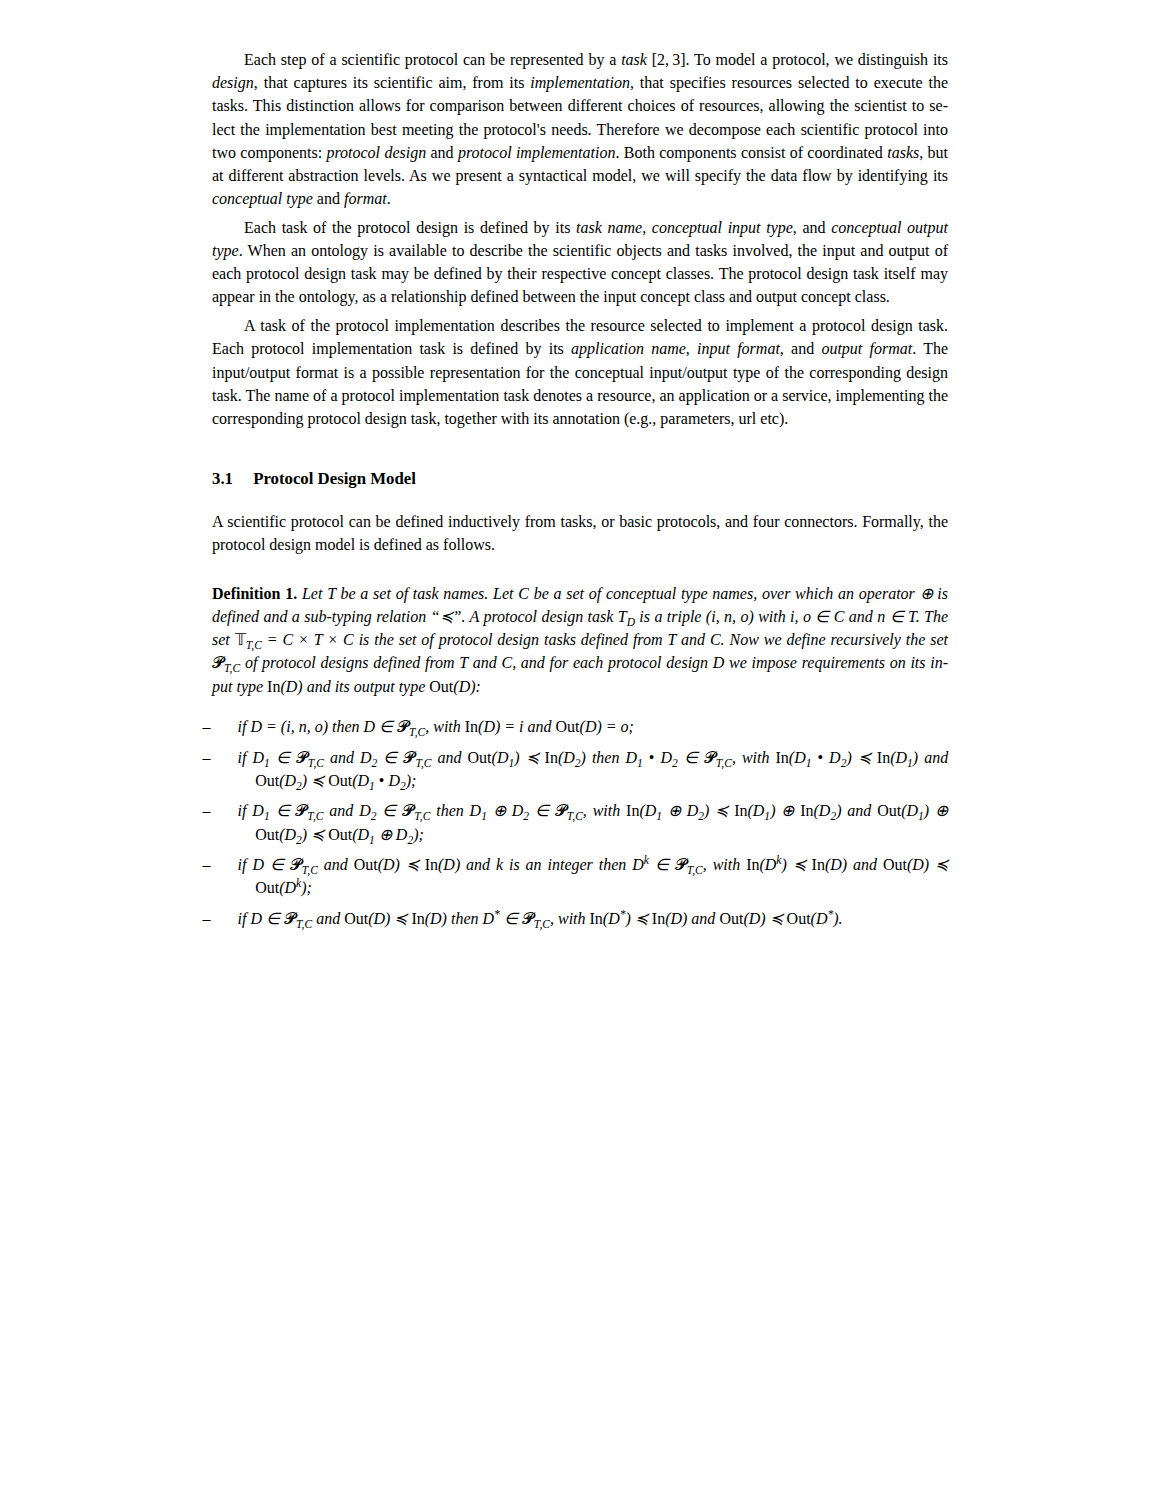Each step of a scientific protocol can be represented by a task [2, 3]. To model a protocol, we distinguish its design, that captures its scientific aim, from its implementation, that specifies resources selected to execute the tasks. This distinction allows for comparison between different choices of resources, allowing the scientist to select the implementation best meeting the protocol's needs. Therefore we decompose each scientific protocol into two components: protocol design and protocol implementation. Both components consist of coordinated tasks, but at different abstraction levels. As we present a syntactical model, we will specify the data flow by identifying its conceptual type and format.
Each task of the protocol design is defined by its task name, conceptual input type, and conceptual output type. When an ontology is available to describe the scientific objects and tasks involved, the input and output of each protocol design task may be defined by their respective concept classes. The protocol design task itself may appear in the ontology, as a relationship defined between the input concept class and output concept class.
A task of the protocol implementation describes the resource selected to implement a protocol design task. Each protocol implementation task is defined by its application name, input format, and output format. The input/output format is a possible representation for the conceptual input/output type of the corresponding design task. The name of a protocol implementation task denotes a resource, an application or a service, implementing the corresponding protocol design task, together with its annotation (e.g., parameters, url etc).
3.1 Protocol Design Model
A scientific protocol can be defined inductively from tasks, or basic protocols, and four connectors. Formally, the protocol design model is defined as follows.
Definition 1. Let T be a set of task names. Let C be a set of conceptual type names, over which an operator ⊕ is defined and a sub-typing relation “≼”. A protocol design task TD is a triple (i, n, o) with i, o ∈ C and n ∈ T. The set 𝕋T,C = C × T × C is the set of protocol design tasks defined from T and C. Now we define recursively the set 𝓟T,C of protocol designs defined from T and C, and for each protocol design D we impose requirements on its input type In(D) and its output type Out(D):
if D = (i, n, o) then D ∈ 𝓟T,C, with In(D) = i and Out(D) = o;
if D1 ∈ 𝓟T,C and D2 ∈ 𝓟T,C and Out(D1) ≼ In(D2) then D1 • D2 ∈ 𝓟T,C, with In(D1 • D2) ≼ In(D1) and Out(D2) ≼ Out(D1 • D2);
if D1 ∈ 𝓟T,C and D2 ∈ 𝓟T,C then D1 ⊕ D2 ∈ 𝓟T,C, with In(D1 ⊕ D2) ≼ In(D1) ⊕ In(D2) and Out(D1) ⊕ Out(D2) ≼ Out(D1 ⊕ D2);
if D ∈ 𝓟T,C and Out(D) ≼ In(D) and k is an integer then Dk ∈ 𝓟T,C, with In(Dk) ≼ In(D) and Out(D) ≼ Out(Dk);
if D ∈ 𝓟T,C and Out(D) ≼ In(D) then D* ∈ 𝓟T,C, with In(D*) ≼ In(D) and Out(D) ≼ Out(D*).